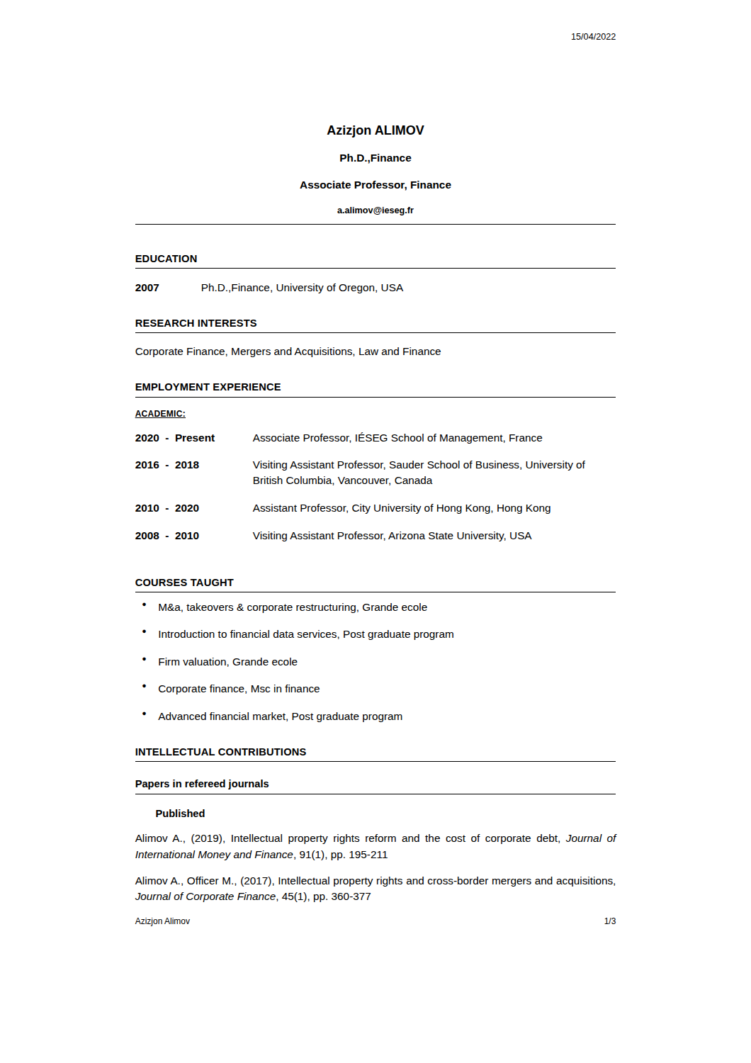15/04/2022
IÉSEGSCHOOL OF MANAGEMENT
Azizjon ALIMOV
Ph.D.,Finance
Associate Professor, Finance
a.alimov@ieseg.fr
Education
2007
Ph.D.,Finance, University of Oregon, USA
Research Interests
Corporate Finance, Mergers and Acquisitions, Law and Finance
Employment Experience
Academic:
| 2020 - Present | Associate Professor, IÉSEG School of Management, France |
| 2016 - 2018 | Visiting Assistant Professor, Sauder School of Business, University of British Columbia, Vancouver, Canada |
| 2010 - 2020 | Assistant Professor, City University of Hong Kong, Hong Kong |
| 2008 - 2010 | Visiting Assistant Professor, Arizona State University, USA |
Courses Taught
M&a, takeovers & corporate restructuring, Grande ecole
Introduction to financial data services, Post graduate program
Firm valuation, Grande ecole
Corporate finance, Msc in finance
Advanced financial market, Post graduate program
Intellectual Contributions
Papers in refereed journals
Published
Alimov A., (2019), Intellectual property rights reform and the cost of corporate debt, Journal of International Money and Finance, 91(1), pp. 195-211
Alimov A., Officer M., (2017), Intellectual property rights and cross-border mergers and acquisitions, Journal of Corporate Finance, 45(1), pp. 360-377
Azizjon Alimov 1/3